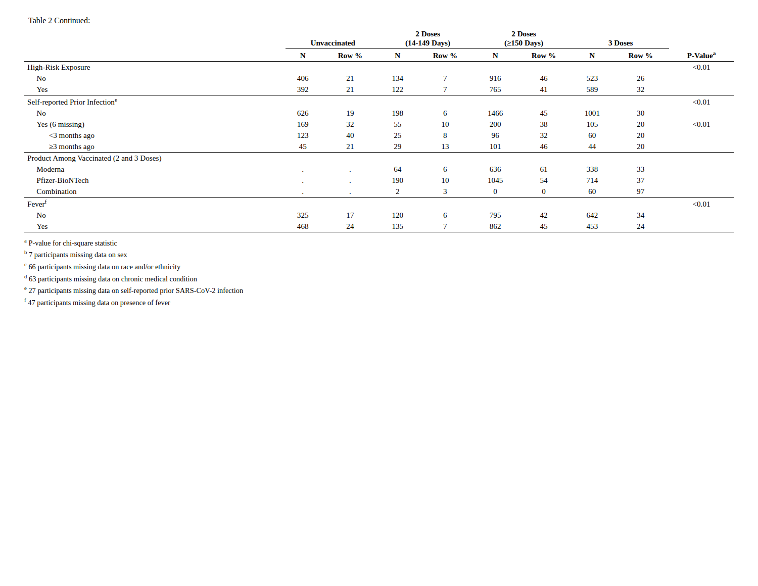Table 2 Continued:
| | Unvaccinated | 2 Doses (14-149 Days) | 2 Doses (≥150 Days) | 3 Doses | |
| --- | --- | --- | --- | --- | --- |
| | N | Row % | N | Row % | N | Row % | N | Row % | P-Value a |
| High-Risk Exposure | | | | | | | | | <0.01 |
| No | 406 | 21 | 134 | 7 | 916 | 46 | 523 | 26 | |
| Yes | 392 | 21 | 122 | 7 | 765 | 41 | 589 | 32 | |
| Self-reported Prior Infection e | | | | | | | | | <0.01 |
| No | 626 | 19 | 198 | 6 | 1466 | 45 | 1001 | 30 | |
| Yes (6 missing) | 169 | 32 | 55 | 10 | 200 | 38 | 105 | 20 | <0.01 |
| <3 months ago | 123 | 40 | 25 | 8 | 96 | 32 | 60 | 20 | |
| ≥3 months ago | 45 | 21 | 29 | 13 | 101 | 46 | 44 | 20 | |
| Product Among Vaccinated (2 and 3 Doses) | | | | | | | | | |
| Moderna | . | . | 64 | 6 | 636 | 61 | 338 | 33 | |
| Pfizer-BioNTech | . | . | 190 | 10 | 1045 | 54 | 714 | 37 | |
| Combination | . | . | 2 | 3 | 0 | 0 | 60 | 97 | |
| Fever f | | | | | | | | | <0.01 |
| No | 325 | 17 | 120 | 6 | 795 | 42 | 642 | 34 | |
| Yes | 468 | 24 | 135 | 7 | 862 | 45 | 453 | 24 | |
a P-value for chi-square statistic
b 7 participants missing data on sex
c 66 participants missing data on race and/or ethnicity
d 63 participants missing data on chronic medical condition
e 27 participants missing data on self-reported prior SARS-CoV-2 infection
f 47 participants missing data on presence of fever